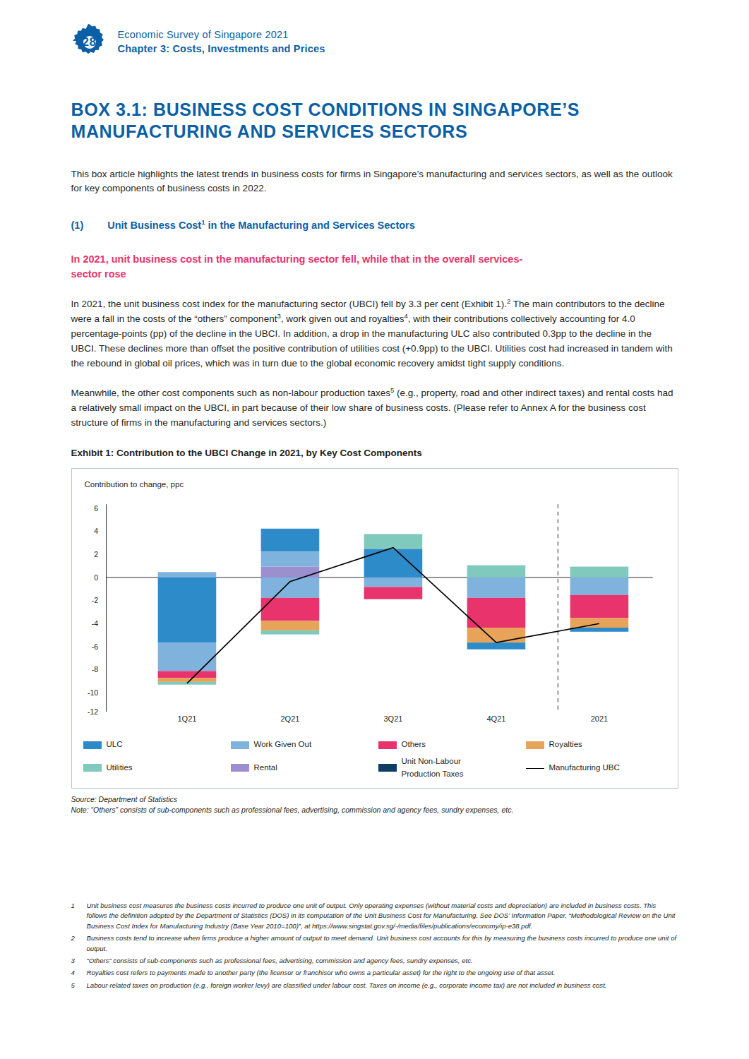28
Economic Survey of Singapore 2021
Chapter 3: Costs, Investments and Prices
Box 3.1: Business Cost Conditions in Singapore’s
Manufacturing and Services Sectors
This box article highlights the latest trends in business costs for firms in Singapore’s manufacturing and services sectors, as well as the outlook for key components of business costs in 2022.
(1) Unit Business Cost1 in the Manufacturing and Services Sectors
In 2021, unit business cost in the manufacturing sector fell, while that in the overall services-
sector rose
In 2021, the unit business cost index for the manufacturing sector (UBCI) fell by 3.3 per cent (Exhibit 1).2 The main contributors to the decline were a fall in the costs of the “others” component3, work given out and royalties4, with their contributions collectively accounting for 4.0 percentage-points (pp) of the decline in the UBCI. In addition, a drop in the manufacturing ULC also contributed 0.3pp to the decline in the UBCI. These declines more than offset the positive contribution of utilities cost (+0.9pp) to the UBCI. Utilities cost had increased in tandem with the rebound in global oil prices, which was in turn due to the global economic recovery amidst tight supply conditions.
Meanwhile, the other cost components such as non-labour production taxes5 (e.g., property, road and other indirect taxes) and rental costs had a relatively small impact on the UBCI, in part because of their low share of business costs. (Please refer to Annex A for the business cost structure of firms in the manufacturing and services sectors.)
Exhibit 1: Contribution to the UBCI Change in 2021, by Key Cost Components
Contribution to change, ppc
6 4 2 0 -2 -4 -6 -8 -10 -12 1Q21 2Q21 3Q21 4Q21 2021
ULC
Work Given Out
Others
Royalties
Utilities
Rental
Unit Non-Labour
Production Taxes
Manufacturing UBC
Source: Department of Statistics
Note: “Others” consists of sub-components such as professional fees, advertising, commission and agency fees, sundry expenses, etc.
Unit business cost measures the business costs incurred to produce one unit of output. Only operating expenses (without material costs and depreciation) are included in business costs. This follows the definition adopted by the Department of Statistics (DOS) in its computation of the Unit Business Cost for Manufacturing. See DOS’ Information Paper, “Methodological Review on the Unit Business Cost Index for Manufacturing Industry (Base Year 2010=100)”, at https://www.singstat.gov.sg/-/media/files/publications/economy/ip-e38.pdf.
Business costs tend to increase when firms produce a higher amount of output to meet demand. Unit business cost accounts for this by measuring the business costs incurred to produce one unit of output.
“Others” consists of sub-components such as professional fees, advertising, commission and agency fees, sundry expenses, etc.
Royalties cost refers to payments made to another party (the licensor or franchisor who owns a particular asset) for the right to the ongoing use of that asset.
Labour-related taxes on production (e.g., foreign worker levy) are classified under labour cost. Taxes on income (e.g., corporate income tax) are not included in business cost.